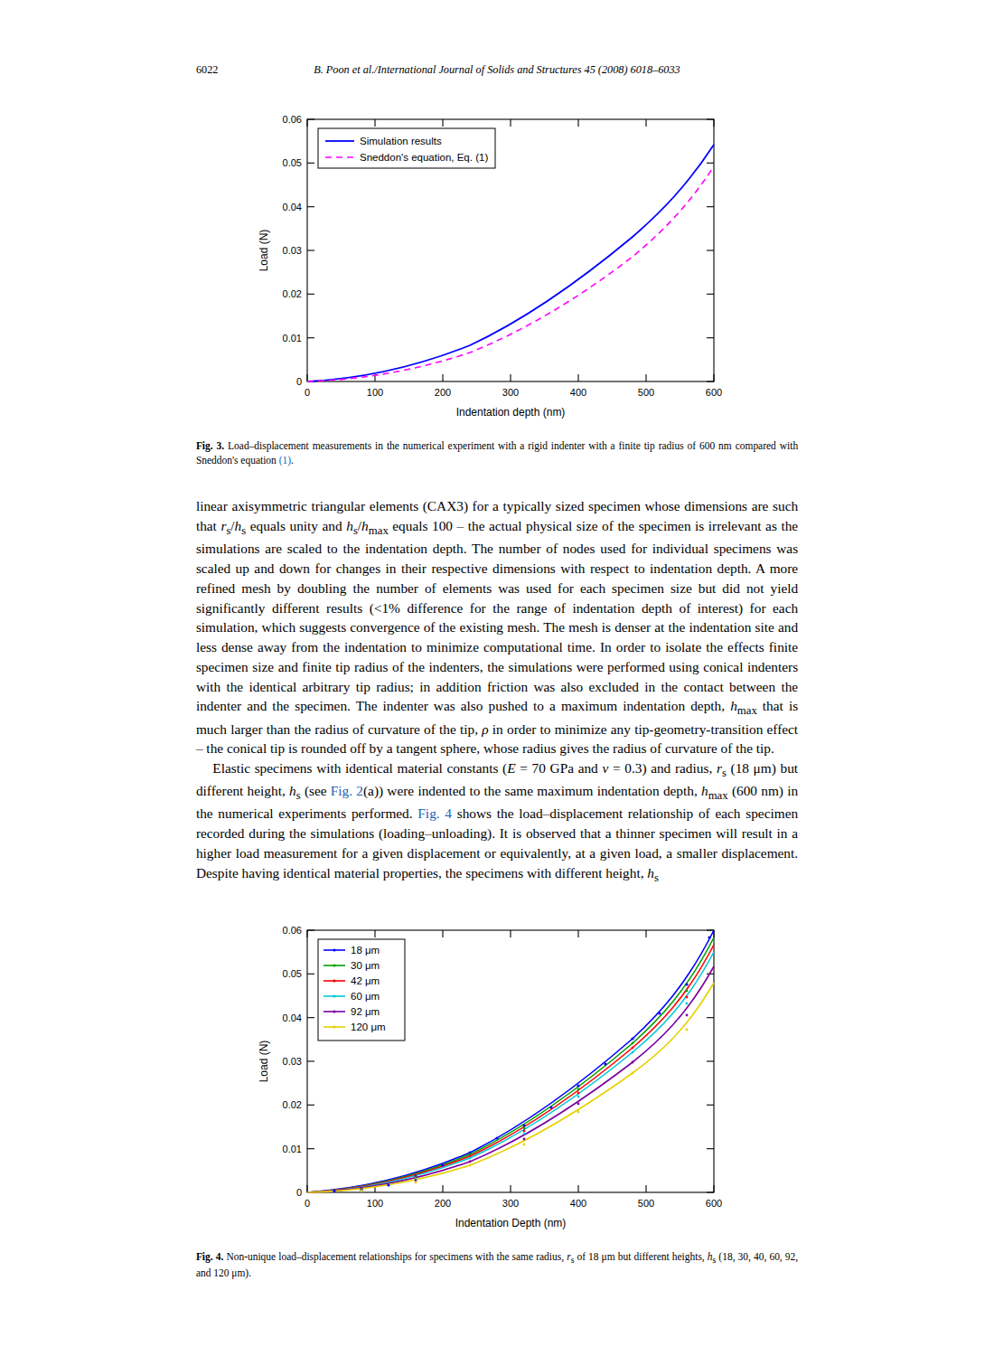6022
B. Poon et al./International Journal of Solids and Structures 45 (2008) 6018–6033
0 0.01 0.02 0.03 0.04 0.05 0.06 0 100 200 300 400 500 600 Indentation depth (nm) Load (N) Simulation results Sneddon's equation, Eq. (1)
Fig. 3. Load–displacement measurements in the numerical experiment with a rigid indenter with a finite tip radius of 600 nm compared with Sneddon's equation (1).
linear axisymmetric triangular elements (CAX3) for a typically sized specimen whose dimensions are such that rs/hs equals unity and hs/hmax equals 100 – the actual physical size of the specimen is irrelevant as the simulations are scaled to the indentation depth. The number of nodes used for individual specimens was scaled up and down for changes in their respective dimensions with respect to indentation depth. A more refined mesh by doubling the number of elements was used for each specimen size but did not yield significantly different results (<1% difference for the range of indentation depth of interest) for each simulation, which suggests convergence of the existing mesh. The mesh is denser at the indentation site and less dense away from the indentation to minimize computational time. In order to isolate the effects finite specimen size and finite tip radius of the indenters, the simulations were performed using conical indenters with the identical arbitrary tip radius; in addition friction was also excluded in the contact between the indenter and the specimen. The indenter was also pushed to a maximum indentation depth, hmax that is much larger than the radius of curvature of the tip, ρ in order to minimize any tip-geometry-transition effect – the conical tip is rounded off by a tangent sphere, whose radius gives the radius of curvature of the tip.
Elastic specimens with identical material constants (E = 70 GPa and v = 0.3) and radius, rs (18 μm) but different height, hs (see Fig. 2(a)) were indented to the same maximum indentation depth, hmax (600 nm) in the numerical experiments performed. Fig. 4 shows the load–displacement relationship of each specimen recorded during the simulations (loading–unloading). It is observed that a thinner specimen will result in a higher load measurement for a given displacement or equivalently, at a given load, a smaller displacement. Despite having identical material properties, the specimens with different height, hs
0 0.01 0.02 0.03 0.04 0.05 0.06 0 100 200 300 400 500 600 Indentation Depth (nm) Load (N) 18 μm 30 μm 42 μm 60 μm 92 μm 120 μm
Fig. 4. Non-unique load–displacement relationships for specimens with the same radius, rs of 18 μm but different heights, hs (18, 30, 40, 60, 92, and 120 μm).